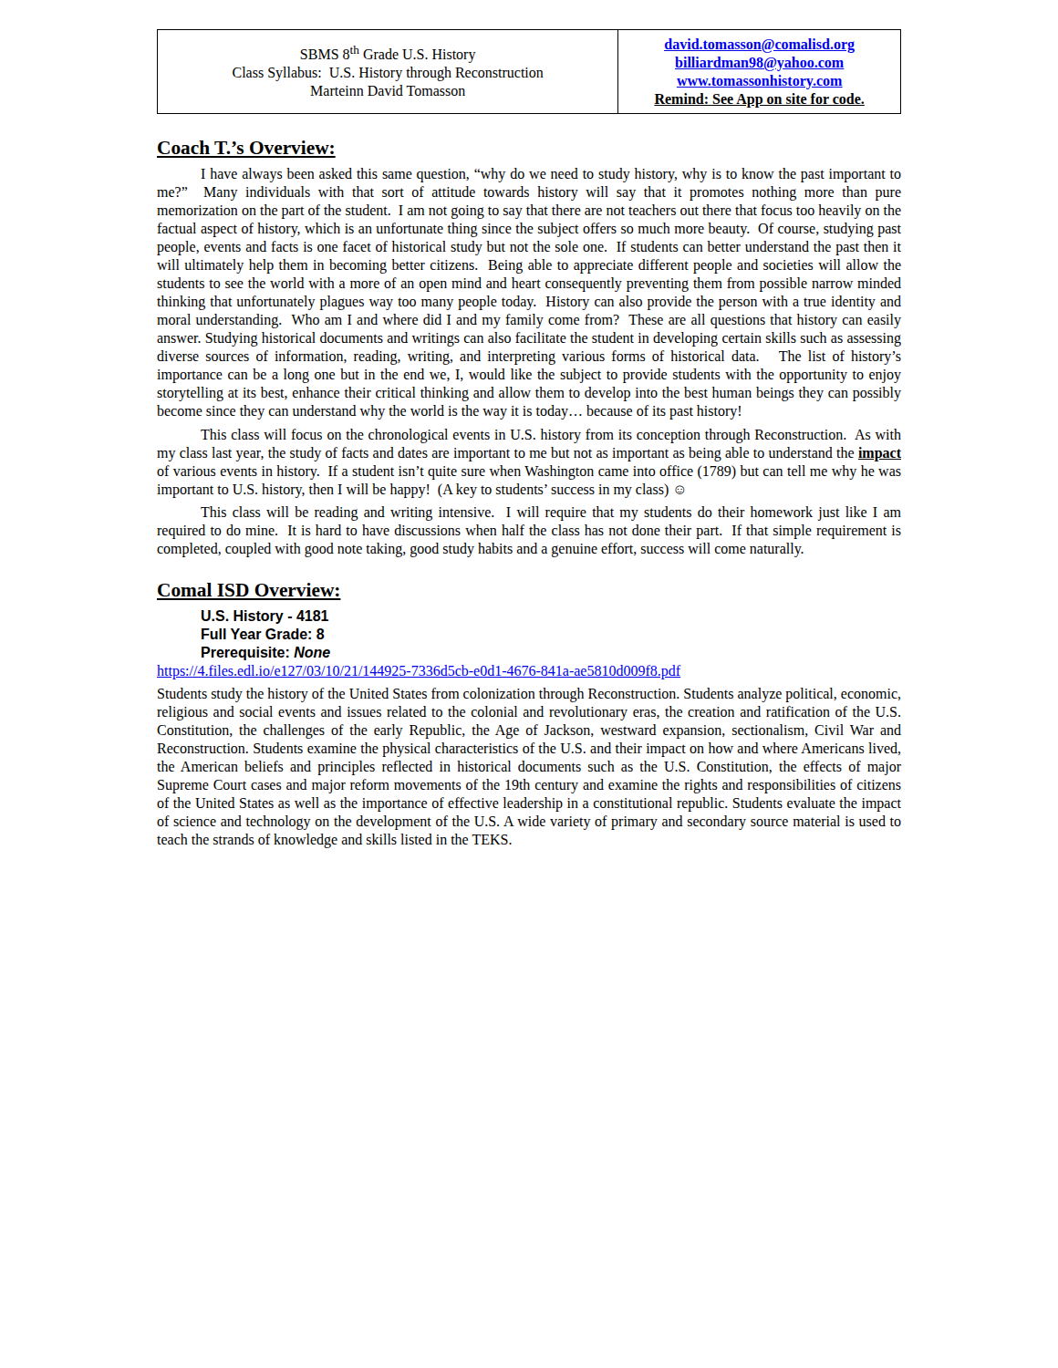| SBMS 8 th Grade U.S. History Class Syllabus: U.S. History through Reconstruction Marteinn David Tomasson | david.tomasson@comalisd.org billiardman98@yahoo.com www.tomassonhistory.com Remind: See App on site for code. |
Coach T.’s Overview:
I have always been asked this same question, “why do we need to study history, why is to know the past important to me?” Many individuals with that sort of attitude towards history will say that it promotes nothing more than pure memorization on the part of the student. I am not going to say that there are not teachers out there that focus too heavily on the factual aspect of history, which is an unfortunate thing since the subject offers so much more beauty. Of course, studying past people, events and facts is one facet of historical study but not the sole one. If students can better understand the past then it will ultimately help them in becoming better citizens. Being able to appreciate different people and societies will allow the students to see the world with a more of an open mind and heart consequently preventing them from possible narrow minded thinking that unfortunately plagues way too many people today. History can also provide the person with a true identity and moral understanding. Who am I and where did I and my family come from? These are all questions that history can easily answer. Studying historical documents and writings can also facilitate the student in developing certain skills such as assessing diverse sources of information, reading, writing, and interpreting various forms of historical data. The list of history’s importance can be a long one but in the end we, I, would like the subject to provide students with the opportunity to enjoy storytelling at its best, enhance their critical thinking and allow them to develop into the best human beings they can possibly become since they can understand why the world is the way it is today… because of its past history!
This class will focus on the chronological events in U.S. history from its conception through Reconstruction. As with my class last year, the study of facts and dates are important to me but not as important as being able to understand the impact of various events in history. If a student isn’t quite sure when Washington came into office (1789) but can tell me why he was important to U.S. history, then I will be happy! (A key to students’ success in my class) ☺
This class will be reading and writing intensive. I will require that my students do their homework just like I am required to do mine. It is hard to have discussions when half the class has not done their part. If that simple requirement is completed, coupled with good note taking, good study habits and a genuine effort, success will come naturally.
Comal ISD Overview:
U.S. History - 4181
Full Year Grade: 8
Prerequisite: None
https://4.files.edl.io/e127/03/10/21/144925-7336d5cb-e0d1-4676-841a-ae5810d009f8.pdf
Students study the history of the United States from colonization through Reconstruction. Students analyze political, economic, religious and social events and issues related to the colonial and revolutionary eras, the creation and ratification of the U.S. Constitution, the challenges of the early Republic, the Age of Jackson, westward expansion, sectionalism, Civil War and Reconstruction. Students examine the physical characteristics of the U.S. and their impact on how and where Americans lived, the American beliefs and principles reflected in historical documents such as the U.S. Constitution, the effects of major Supreme Court cases and major reform movements of the 19th century and examine the rights and responsibilities of citizens of the United States as well as the importance of effective leadership in a constitutional republic. Students evaluate the impact of science and technology on the development of the U.S. A wide variety of primary and secondary source material is used to teach the strands of knowledge and skills listed in the TEKS.